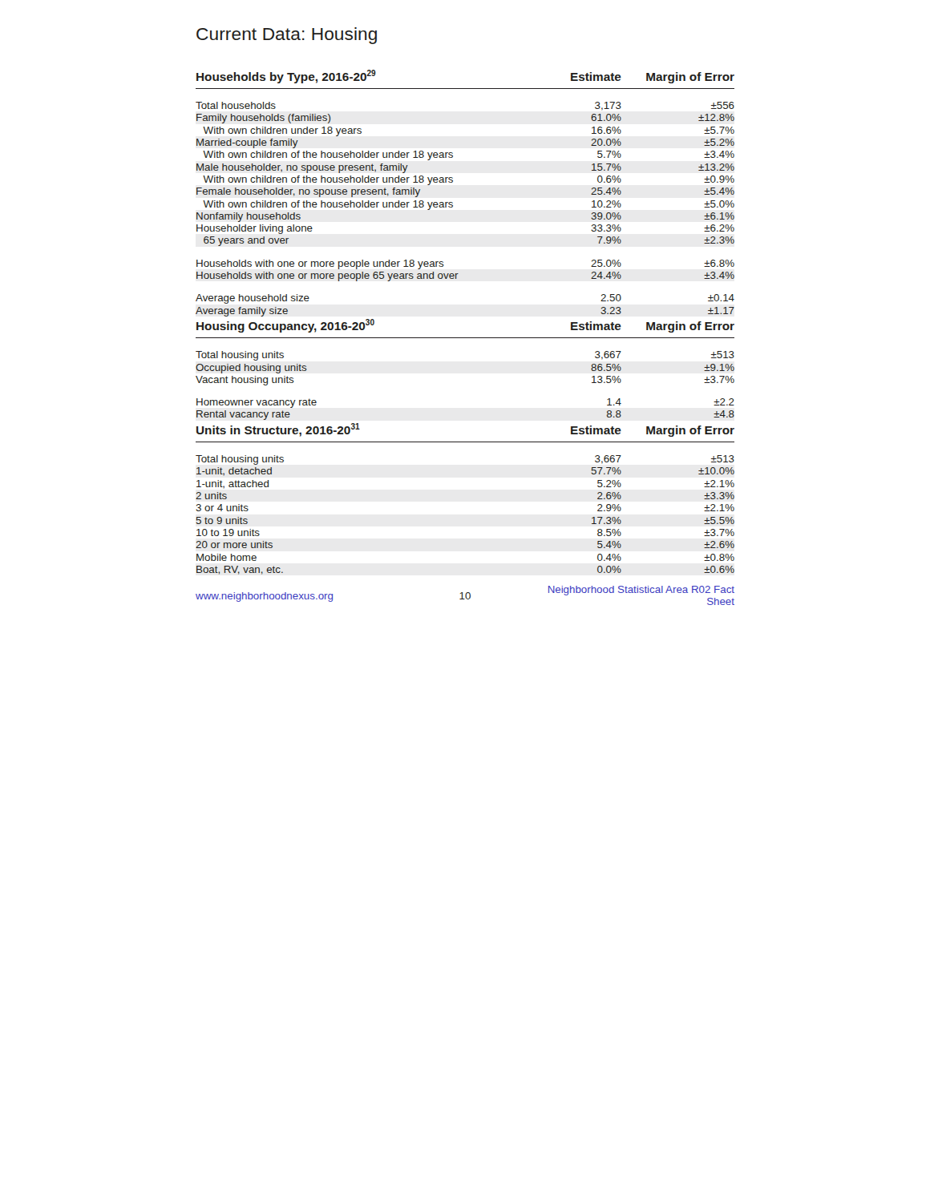Current Data: Housing
| Households by Type, 2016-20 29 | Estimate | Margin of Error |
| --- | --- | --- |
| Total households | 3,173 | ±556 |
| Family households (families) | 61.0% | ±12.8% |
| With own children under 18 years | 16.6% | ±5.7% |
| Married-couple family | 20.0% | ±5.2% |
| With own children of the householder under 18 years | 5.7% | ±3.4% |
| Male householder, no spouse present, family | 15.7% | ±13.2% |
| With own children of the householder under 18 years | 0.6% | ±0.9% |
| Female householder, no spouse present, family | 25.4% | ±5.4% |
| With own children of the householder under 18 years | 10.2% | ±5.0% |
| Nonfamily households | 39.0% | ±6.1% |
| Householder living alone | 33.3% | ±6.2% |
| 65 years and over | 7.9% | ±2.3% |
| Households with one or more people under 18 years | 25.0% | ±6.8% |
| Households with one or more people 65 years and over | 24.4% | ±3.4% |
| Average household size | 2.50 | ±0.14 |
| Average family size | 3.23 | ±1.17 |
| Housing Occupancy, 2016-20 30 | Estimate | Margin of Error |
| Total housing units | 3,667 | ±513 |
| Occupied housing units | 86.5% | ±9.1% |
| Vacant housing units | 13.5% | ±3.7% |
| Homeowner vacancy rate | 1.4 | ±2.2 |
| Rental vacancy rate | 8.8 | ±4.8 |
| Units in Structure, 2016-20 31 | Estimate | Margin of Error |
| Total housing units | 3,667 | ±513 |
| 1-unit, detached | 57.7% | ±10.0% |
| 1-unit, attached | 5.2% | ±2.1% |
| 2 units | 2.6% | ±3.3% |
| 3 or 4 units | 2.9% | ±2.1% |
| 5 to 9 units | 17.3% | ±5.5% |
| 10 to 19 units | 8.5% | ±3.7% |
| 20 or more units | 5.4% | ±2.6% |
| Mobile home | 0.4% | ±0.8% |
| Boat, RV, van, etc. | 0.0% | ±0.6% |
| www.neighborhoodnexus.org | 10 | Neighborhood Statistical Area R02 Fact Sheet |